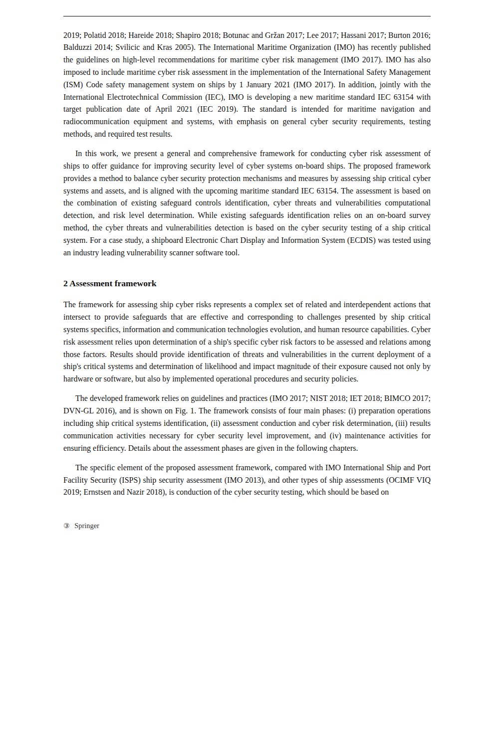2019; Polatid 2018; Hareide 2018; Shapiro 2018; Botunac and Gržan 2017; Lee 2017; Hassani 2017; Burton 2016; Balduzzi 2014; Svilicic and Kras 2005). The International Maritime Organization (IMO) has recently published the guidelines on high-level recommendations for maritime cyber risk management (IMO 2017). IMO has also imposed to include maritime cyber risk assessment in the implementation of the International Safety Management (ISM) Code safety management system on ships by 1 January 2021 (IMO 2017). In addition, jointly with the International Electrotechnical Commission (IEC), IMO is developing a new maritime standard IEC 63154 with target publication date of April 2021 (IEC 2019). The standard is intended for maritime navigation and radiocommunication equipment and systems, with emphasis on general cyber security requirements, testing methods, and required test results.
In this work, we present a general and comprehensive framework for conducting cyber risk assessment of ships to offer guidance for improving security level of cyber systems on-board ships. The proposed framework provides a method to balance cyber security protection mechanisms and measures by assessing ship critical cyber systems and assets, and is aligned with the upcoming maritime standard IEC 63154. The assessment is based on the combination of existing safeguard controls identification, cyber threats and vulnerabilities computational detection, and risk level determination. While existing safeguards identification relies on an on-board survey method, the cyber threats and vulnerabilities detection is based on the cyber security testing of a ship critical system. For a case study, a shipboard Electronic Chart Display and Information System (ECDIS) was tested using an industry leading vulnerability scanner software tool.
2 Assessment framework
The framework for assessing ship cyber risks represents a complex set of related and interdependent actions that intersect to provide safeguards that are effective and corresponding to challenges presented by ship critical systems specifics, information and communication technologies evolution, and human resource capabilities. Cyber risk assessment relies upon determination of a ship's specific cyber risk factors to be assessed and relations among those factors. Results should provide identification of threats and vulnerabilities in the current deployment of a ship's critical systems and determination of likelihood and impact magnitude of their exposure caused not only by hardware or software, but also by implemented operational procedures and security policies.
The developed framework relies on guidelines and practices (IMO 2017; NIST 2018; IET 2018; BIMCO 2017; DVN-GL 2016), and is shown on Fig. 1. The framework consists of four main phases: (i) preparation operations including ship critical systems identification, (ii) assessment conduction and cyber risk determination, (iii) results communication activities necessary for cyber security level improvement, and (iv) maintenance activities for ensuring efficiency. Details about the assessment phases are given in the following chapters.
The specific element of the proposed assessment framework, compared with IMO International Ship and Port Facility Security (ISPS) ship security assessment (IMO 2013), and other types of ship assessments (OCIMF VIQ 2019; Ernstsen and Nazir 2018), is conduction of the cyber security testing, which should be based on
③ Springer